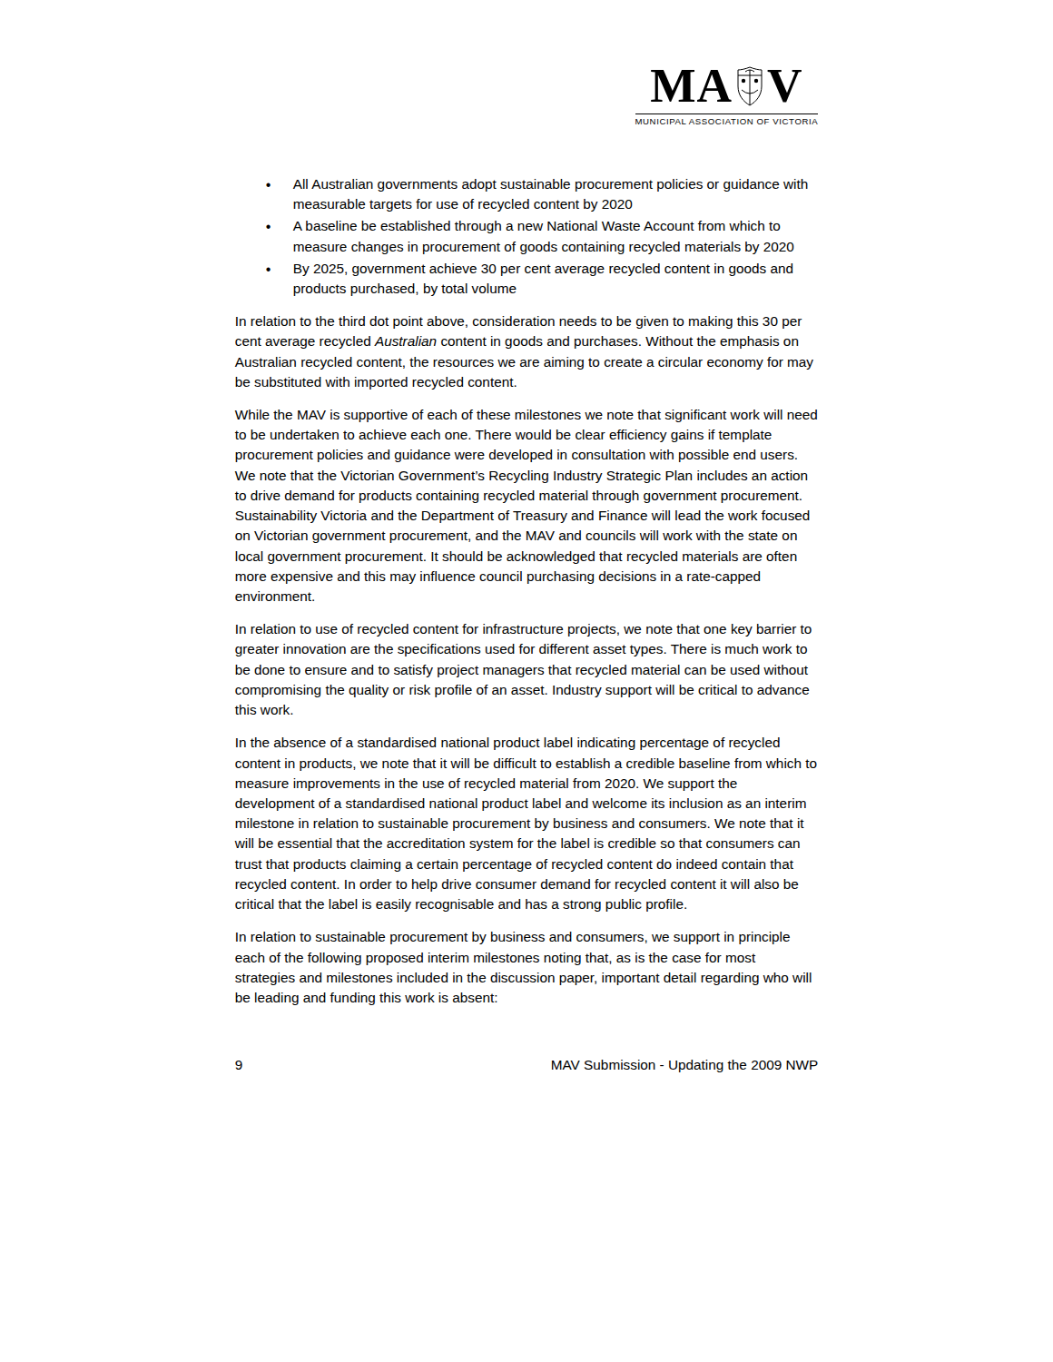MA V
MUNICIPAL ASSOCIATION OF VICTORIA
All Australian governments adopt sustainable procurement policies or guidance with measurable targets for use of recycled content by 2020
A baseline be established through a new National Waste Account from which to measure changes in procurement of goods containing recycled materials by 2020
By 2025, government achieve 30 per cent average recycled content in goods and products purchased, by total volume
In relation to the third dot point above, consideration needs to be given to making this 30 per cent average recycled Australian content in goods and purchases. Without the emphasis on Australian recycled content, the resources we are aiming to create a circular economy for may be substituted with imported recycled content.
While the MAV is supportive of each of these milestones we note that significant work will need to be undertaken to achieve each one. There would be clear efficiency gains if template procurement policies and guidance were developed in consultation with possible end users. We note that the Victorian Government’s Recycling Industry Strategic Plan includes an action to drive demand for products containing recycled material through government procurement. Sustainability Victoria and the Department of Treasury and Finance will lead the work focused on Victorian government procurement, and the MAV and councils will work with the state on local government procurement. It should be acknowledged that recycled materials are often more expensive and this may influence council purchasing decisions in a rate-capped environment.
In relation to use of recycled content for infrastructure projects, we note that one key barrier to greater innovation are the specifications used for different asset types. There is much work to be done to ensure and to satisfy project managers that recycled material can be used without compromising the quality or risk profile of an asset. Industry support will be critical to advance this work.
In the absence of a standardised national product label indicating percentage of recycled content in products, we note that it will be difficult to establish a credible baseline from which to measure improvements in the use of recycled material from 2020. We support the development of a standardised national product label and welcome its inclusion as an interim milestone in relation to sustainable procurement by business and consumers. We note that it will be essential that the accreditation system for the label is credible so that consumers can trust that products claiming a certain percentage of recycled content do indeed contain that recycled content. In order to help drive consumer demand for recycled content it will also be critical that the label is easily recognisable and has a strong public profile.
In relation to sustainable procurement by business and consumers, we support in principle each of the following proposed interim milestones noting that, as is the case for most strategies and milestones included in the discussion paper, important detail regarding who will be leading and funding this work is absent:
9
MAV Submission - Updating the 2009 NWP